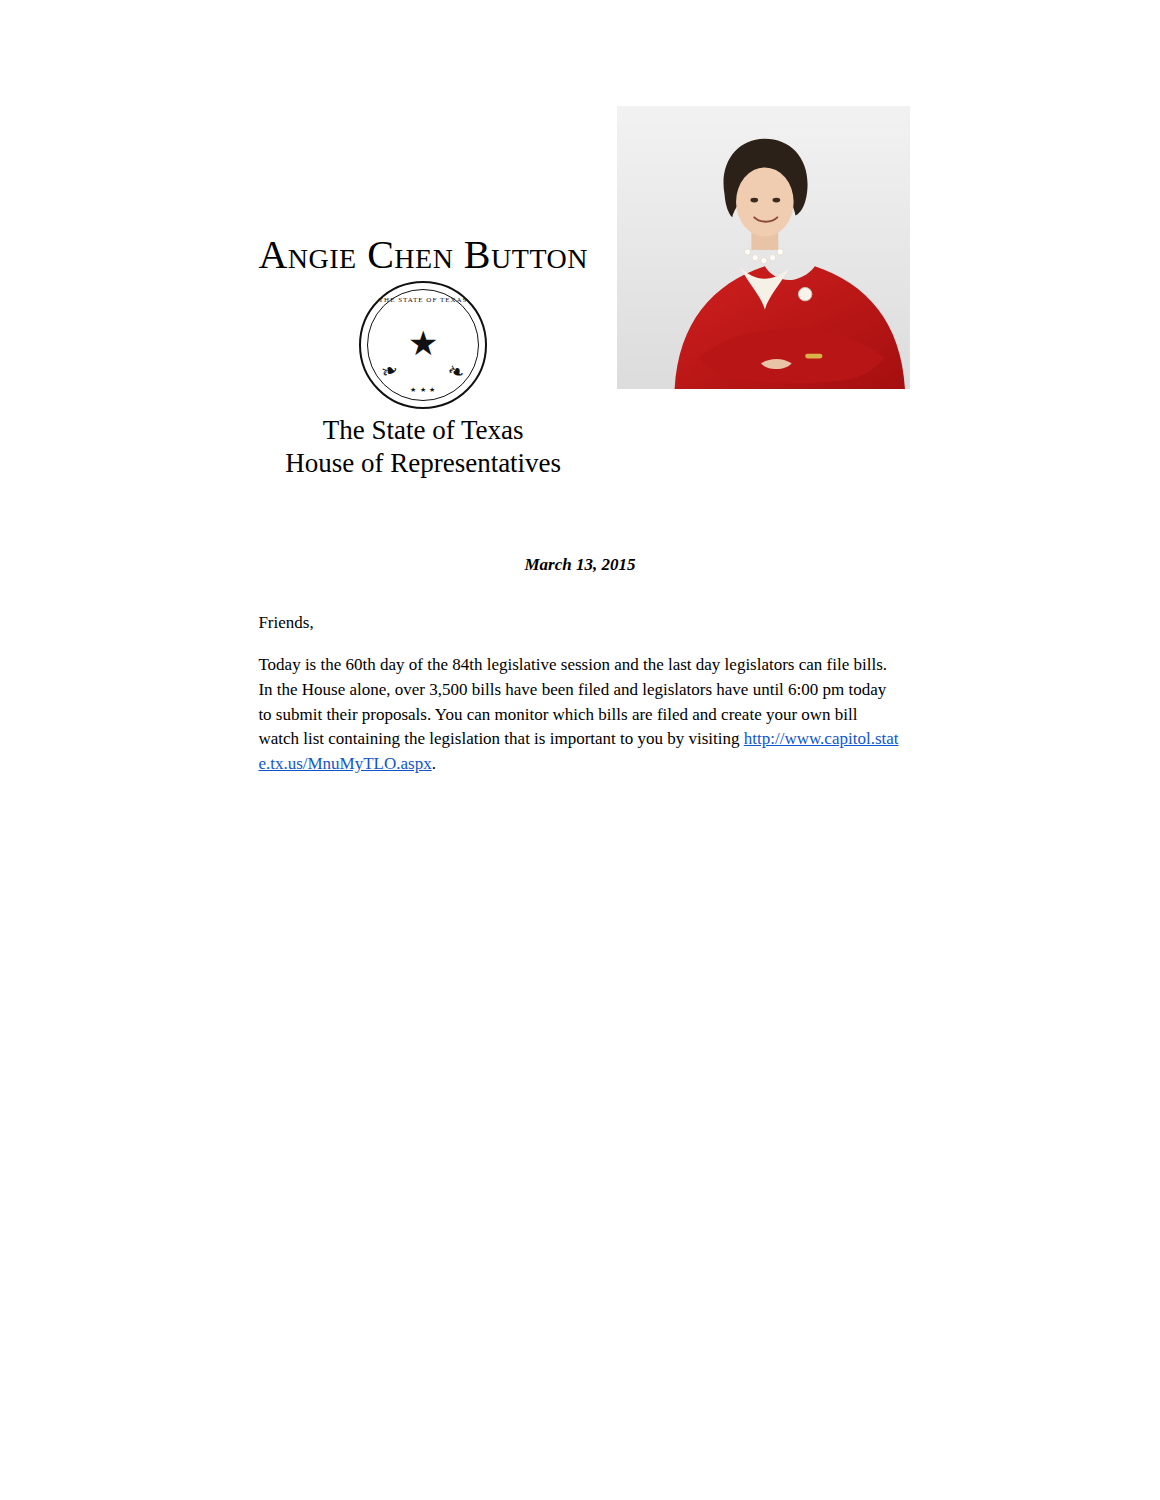Angie Chen Button
THE STATE OF TEXAS
★
❧
❧
★ ★ ★
The State of Texas
House of Representatives
March 13, 2015
Friends,
Today is the 60th day of the 84th legislative session and the last day legislators can file bills. In the House alone, over 3,500 bills have been filed and legislators have until 6:00 pm today to submit their proposals. You can monitor which bills are filed and create your own bill watch list containing the legislation that is important to you by visiting http://www.capitol.state.tx.us/MnuMyTLO.aspx.